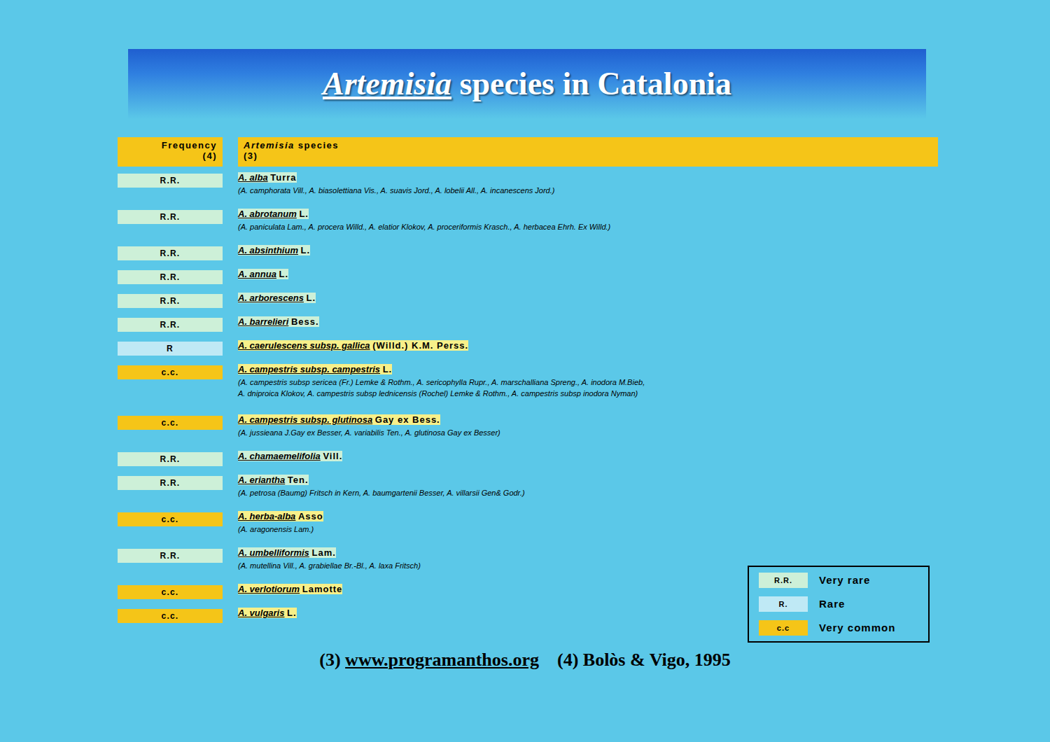Artemisia species in Catalonia
Frequency
(4)
Artemisia species
(3)
R.R.
A. alba Turra
(A. camphorata Vill., A. biasolettiana Vis., A. suavis Jord., A. lobelii All., A. incanescens Jord.)
R.R.
A. abrotanum L.
(A. paniculata Lam., A. procera Willd., A. elatior Klokov, A. proceriformis Krasch., A. herbacea Ehrh. Ex Willd.)
R.R.
A. absinthium L.
R.R.
A. annua L.
R.R.
A. arborescens L.
R.R.
A. barrelieri Bess.
R
A. caerulescens subsp. gallica (Willd.) K.M. Perss.
c.c.
A. campestris subsp. campestris L.
(A. campestris subsp sericea (Fr.) Lemke & Rothm., A. sericophylla Rupr., A. marschalliana Spreng., A. inodora M.Bieb,
A. dniproica Klokov, A. campestris subsp lednicensis (Rochel) Lemke & Rothm., A. campestris subsp inodora Nyman)
c.c.
A. campestris subsp. glutinosa Gay ex Bess.
(A. jussieana J.Gay ex Besser, A. variabilis Ten., A. glutinosa Gay ex Besser)
R.R.
A. chamaemelifolia Vill.
R.R.
A. eriantha Ten.
(A. petrosa (Baumg) Fritsch in Kern, A. baumgartenii Besser, A. villarsii Gen& Godr.)
c.c.
A. herba-alba Asso
(A. aragonensis Lam.)
R.R.
A. umbelliformis Lam.
(A. mutellina Vill., A. grabiellae Br.-Bl., A. laxa Fritsch)
c.c.
A. verlotiorum Lamotte
c.c.
A. vulgaris L.
R.R.
Very rare
R.
Rare
c.c
Very common
(3) www.programanthos.org (4) Bolòs & Vigo, 1995